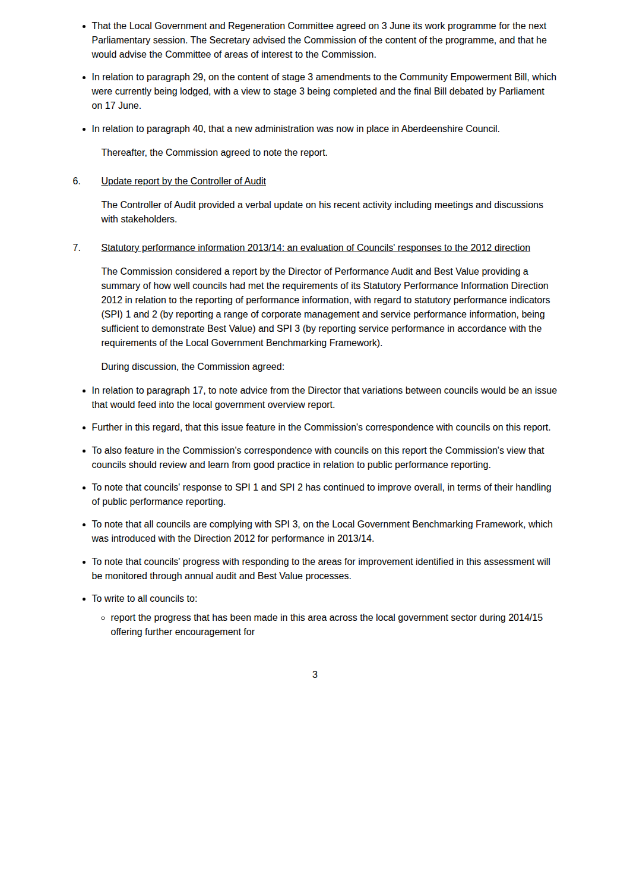That the Local Government and Regeneration Committee agreed on 3 June its work programme for the next Parliamentary session. The Secretary advised the Commission of the content of the programme, and that he would advise the Committee of areas of interest to the Commission.
In relation to paragraph 29, on the content of stage 3 amendments to the Community Empowerment Bill, which were currently being lodged, with a view to stage 3 being completed and the final Bill debated by Parliament on 17 June.
In relation to paragraph 40, that a new administration was now in place in Aberdeenshire Council.
Thereafter, the Commission agreed to note the report.
6. Update report by the Controller of Audit
The Controller of Audit provided a verbal update on his recent activity including meetings and discussions with stakeholders.
7. Statutory performance information 2013/14: an evaluation of Councils' responses to the 2012 direction
The Commission considered a report by the Director of Performance Audit and Best Value providing a summary of how well councils had met the requirements of its Statutory Performance Information Direction 2012 in relation to the reporting of performance information, with regard to statutory performance indicators (SPI) 1 and 2 (by reporting a range of corporate management and service performance information, being sufficient to demonstrate Best Value) and SPI 3 (by reporting service performance in accordance with the requirements of the Local Government Benchmarking Framework).
During discussion, the Commission agreed:
In relation to paragraph 17, to note advice from the Director that variations between councils would be an issue that would feed into the local government overview report.
Further in this regard, that this issue feature in the Commission's correspondence with councils on this report.
To also feature in the Commission's correspondence with councils on this report the Commission's view that councils should review and learn from good practice in relation to public performance reporting.
To note that councils' response to SPI 1 and SPI 2 has continued to improve overall, in terms of their handling of public performance reporting.
To note that all councils are complying with SPI 3, on the Local Government Benchmarking Framework, which was introduced with the Direction 2012 for performance in 2013/14.
To note that councils' progress with responding to the areas for improvement identified in this assessment will be monitored through annual audit and Best Value processes.
To write to all councils to:
report the progress that has been made in this area across the local government sector during 2014/15 offering further encouragement for
3